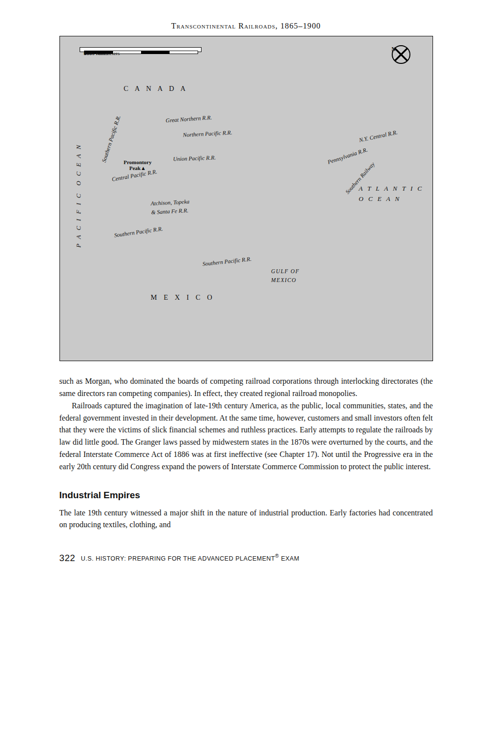Transcontinental Railroads, 1865–1900
05001000 Miles
05001000 Kilometers
N
P A C I F I C O C E A N A T L A N T I C
O C E A N GULF OF
MEXICO C A N A D A M E X I C O Great Northern R.R. Northern Pacific R.R. N.Y. Central R.R. Union Pacific R.R. Pennsylvania R.R. Central Pacific R.R. Southern Pacific R.R. Southern Railway Atchison, Topeka
& Santa Fe R.R. Southern Pacific R.R. Southern Pacific R.R. Promontory
Peak▲
such as Morgan, who dominated the boards of competing railroad corporations through interlocking directorates (the same directors ran competing companies). In effect, they created regional railroad monopolies.
Railroads captured the imagination of late-19th century America, as the public, local communities, states, and the federal government invested in their development. At the same time, however, customers and small investors often felt that they were the victims of slick financial schemes and ruthless practices. Early attempts to regulate the railroads by law did little good. The Granger laws passed by midwestern states in the 1870s were overturned by the courts, and the federal Interstate Commerce Act of 1886 was at first ineffective (see Chapter 17). Not until the Progressive era in the early 20th century did Congress expand the powers of Interstate Commerce Commission to protect the public interest.
Industrial Empires
The late 19th century witnessed a major shift in the nature of industrial production. Early factories had concentrated on producing textiles, clothing, and
322 U.S. HISTORY: PREPARING FOR THE ADVANCED PLACEMENT® EXAM